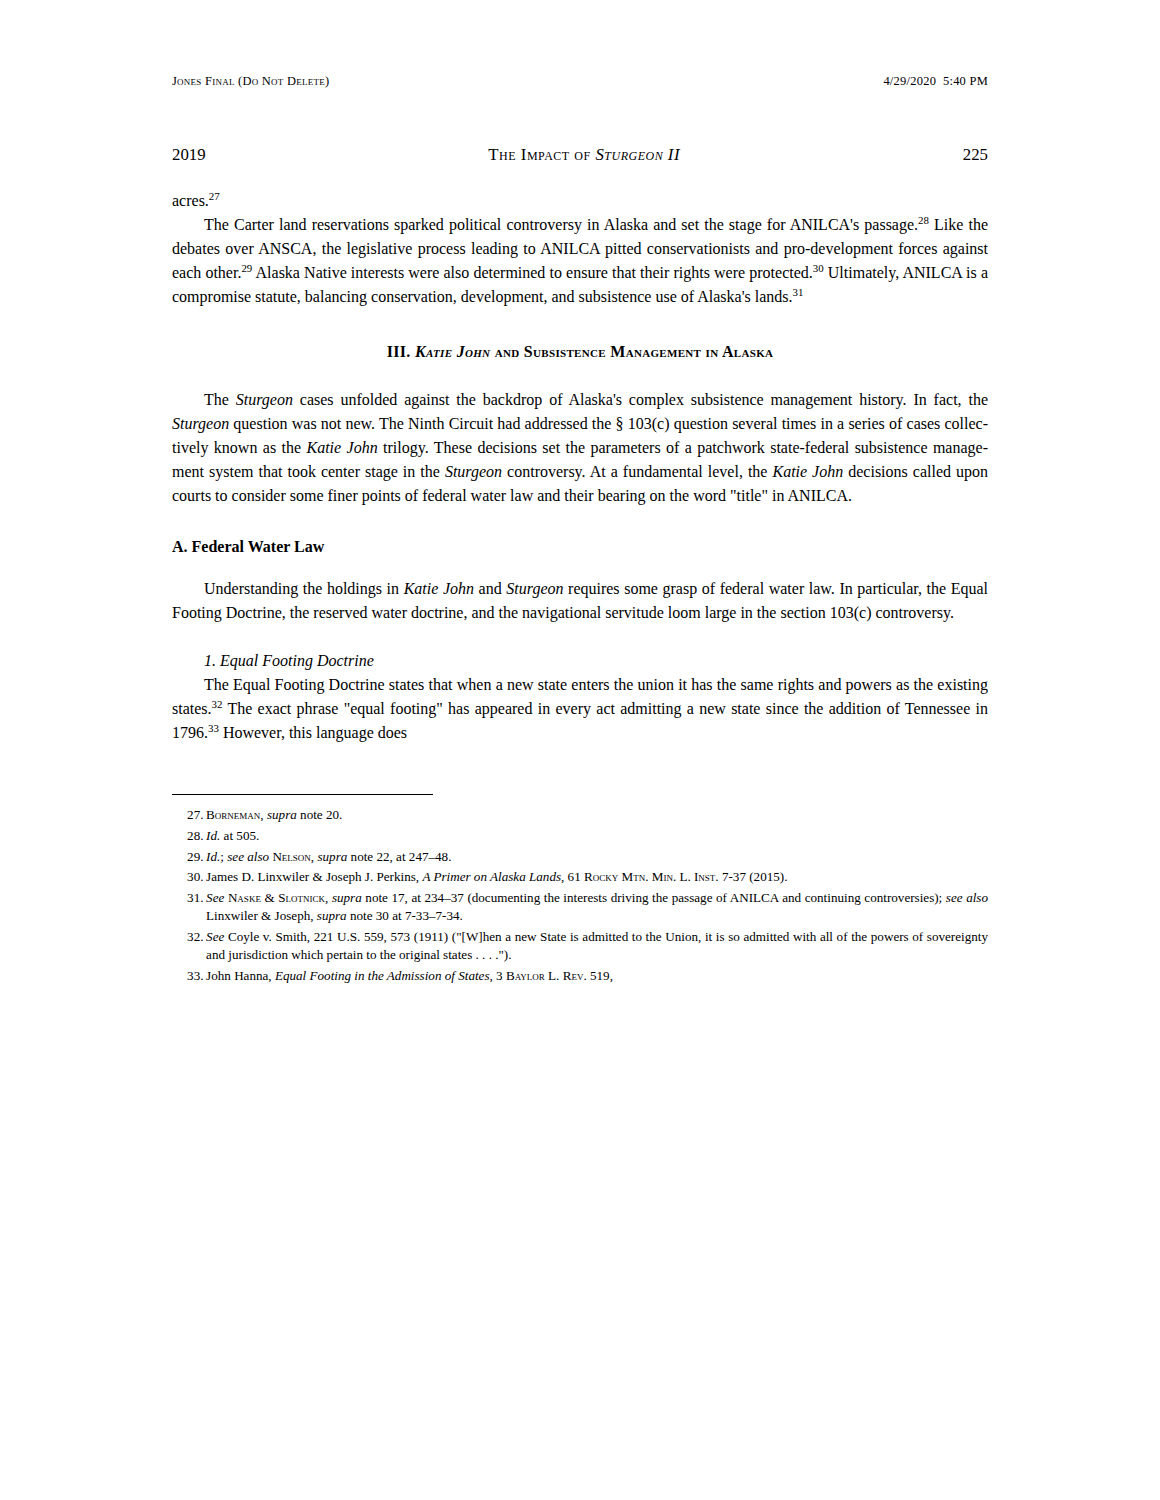Jones Final (Do Not Delete) 4/29/2020 5:40 PM
2019 The Impact of Sturgeon II 225
acres.27
The Carter land reservations sparked political controversy in Alaska and set the stage for ANILCA's passage.28 Like the debates over ANSCA, the legislative process leading to ANILCA pitted conservationists and pro-development forces against each other.29 Alaska Native interests were also determined to ensure that their rights were protected.30 Ultimately, ANILCA is a compromise statute, balancing conservation, development, and subsistence use of Alaska's lands.31
III. Katie John and Subsistence Management in Alaska
The Sturgeon cases unfolded against the backdrop of Alaska's complex subsistence management history. In fact, the Sturgeon question was not new. The Ninth Circuit had addressed the § 103(c) question several times in a series of cases collectively known as the Katie John trilogy. These decisions set the parameters of a patchwork state-federal subsistence management system that took center stage in the Sturgeon controversy. At a fundamental level, the Katie John decisions called upon courts to consider some finer points of federal water law and their bearing on the word "title" in ANILCA.
A. Federal Water Law
Understanding the holdings in Katie John and Sturgeon requires some grasp of federal water law. In particular, the Equal Footing Doctrine, the reserved water doctrine, and the navigational servitude loom large in the section 103(c) controversy.
1. Equal Footing Doctrine
The Equal Footing Doctrine states that when a new state enters the union it has the same rights and powers as the existing states.32 The exact phrase "equal footing" has appeared in every act admitting a new state since the addition of Tennessee in 1796.33 However, this language does
Borneman, supra note 20.
Id. at 505.
Id.; see also Nelson, supra note 22, at 247–48.
James D. Linxwiler & Joseph J. Perkins, A Primer on Alaska Lands, 61 Rocky Mtn. Min. L. Inst. 7-37 (2015).
See Naske & Slotnick, supra note 17, at 234–37 (documenting the interests driving the passage of ANILCA and continuing controversies); see also Linxwiler & Joseph, supra note 30 at 7-33–7-34.
See Coyle v. Smith, 221 U.S. 559, 573 (1911) ("[W]hen a new State is admitted to the Union, it is so admitted with all of the powers of sovereignty and jurisdiction which pertain to the original states . . . .").
John Hanna, Equal Footing in the Admission of States, 3 Baylor L. Rev. 519,